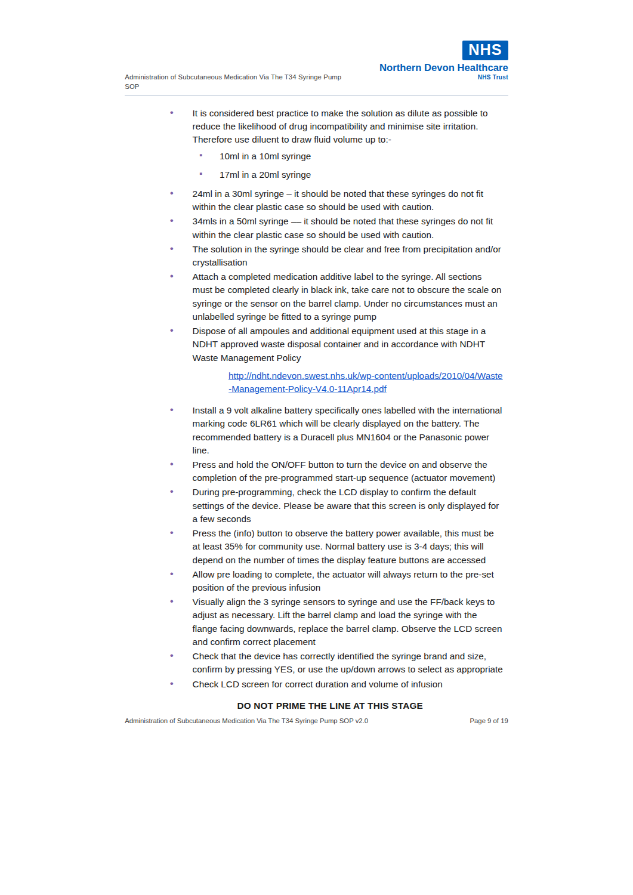Administration of Subcutaneous Medication Via The T34 Syringe Pump SOP
NHS
Northern Devon Healthcare
NHS Trust
It is considered best practice to make the solution as dilute as possible to reduce the likelihood of drug incompatibility and minimise site irritation. Therefore use diluent to draw fluid volume up to:-
10ml in a 10ml syringe
17ml in a 20ml syringe
24ml in a 30ml syringe – it should be noted that these syringes do not fit within the clear plastic case so should be used with caution.
34mls in a 50ml syringe –– it should be noted that these syringes do not fit within the clear plastic case so should be used with caution.
The solution in the syringe should be clear and free from precipitation and/or crystallisation
Attach a completed medication additive label to the syringe. All sections must be completed clearly in black ink, take care not to obscure the scale on syringe or the sensor on the barrel clamp. Under no circumstances must an unlabelled syringe be fitted to a syringe pump
Dispose of all ampoules and additional equipment used at this stage in a NDHT approved waste disposal container and in accordance with NDHT Waste Management Policy
http://ndht.ndevon.swest.nhs.uk/wp-content/uploads/2010/04/Waste-Management-Policy-V4.0-11Apr14.pdf
Install a 9 volt alkaline battery specifically ones labelled with the international marking code 6LR61 which will be clearly displayed on the battery. The recommended battery is a Duracell plus MN1604 or the Panasonic power line.
Press and hold the ON/OFF button to turn the device on and observe the completion of the pre-programmed start-up sequence (actuator movement)
During pre-programming, check the LCD display to confirm the default settings of the device. Please be aware that this screen is only displayed for a few seconds
Press the (info) button to observe the battery power available, this must be at least 35% for community use. Normal battery use is 3-4 days; this will depend on the number of times the display feature buttons are accessed
Allow pre loading to complete, the actuator will always return to the pre-set position of the previous infusion
Visually align the 3 syringe sensors to syringe and use the FF/back keys to adjust as necessary. Lift the barrel clamp and load the syringe with the flange facing downwards, replace the barrel clamp. Observe the LCD screen and confirm correct placement
Check that the device has correctly identified the syringe brand and size, confirm by pressing YES, or use the up/down arrows to select as appropriate
Check LCD screen for correct duration and volume of infusion
DO NOT PRIME THE LINE AT THIS STAGE
Administration of Subcutaneous Medication Via The T34 Syringe Pump SOP v2.0
Page 9 of 19